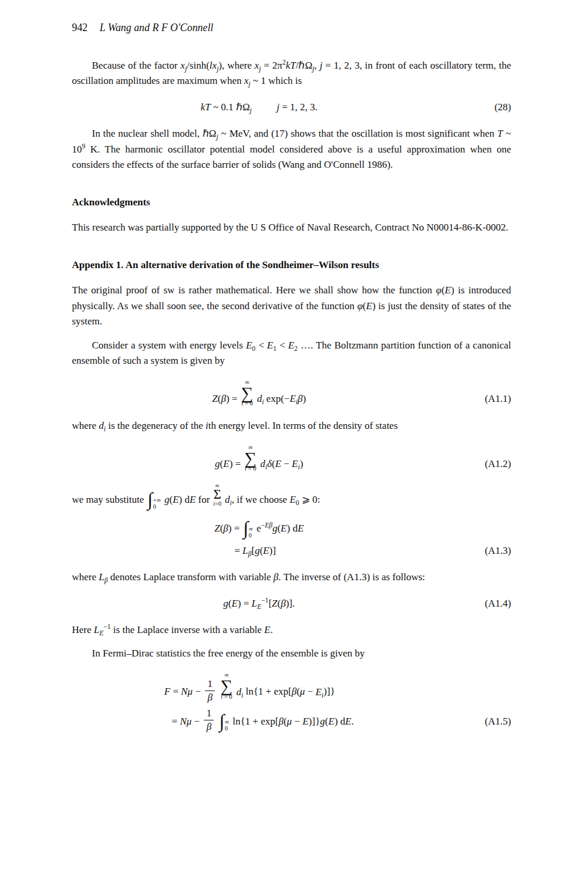942 L Wang and R F O'Connell
Because of the factor xj/sinh(lxj), where xj = 2π2kT/ℏΩj, j = 1, 2, 3, in front of each oscillatory term, the oscillation amplitudes are maximum when xj ~ 1 which is
kT ~ 0.1 ℏΩj j = 1, 2, 3. (28)
In the nuclear shell model, ℏΩj ~ MeV, and (17) shows that the oscillation is most significant when T ~ 109 K. The harmonic oscillator potential model considered above is a useful approximation when one considers the effects of the surface barrier of solids (Wang and O'Connell 1986).
Acknowledgments
This research was partially supported by the U S Office of Naval Research, Contract No N00014-86-K-0002.
Appendix 1. An alternative derivation of the Sondheimer–Wilson results
The original proof of sw is rather mathematical. Here we shall show how the function φ(E) is introduced physically. As we shall soon see, the second derivative of the function φ(E) is just the density of states of the system.
Consider a system with energy levels E0 < E1 < E2 …. The Boltzmann partition function of a canonical ensemble of such a system is given by
Z(β) = ∞∑i = 0 di exp(−Eiβ) (A1.1)
where di is the degeneracy of the ith energy level. In terms of the density of states
g(E) = ∞∑i = 0 diδ(E − Ei) (A1.2)
we may substitute ∫+∞0 g(E) dE for ∞Σi=0 di, if we choose E0 ⩾ 0:
Z(β) = ∫∞0 e−Eβg(E) dE = Lβ[g(E)] (A1.3)
where Lβ denotes Laplace transform with variable β. The inverse of (A1.3) is as follows:
g(E) = LE−1[Z(β)]. (A1.4)
Here LE−1 is the Laplace inverse with a variable E.
In Fermi–Dirac statistics the free energy of the ensemble is given by
F = Nμ − 1 β ∞∑i = 0 di ln{1 + exp[β(μ − Ei)]} = Nμ − 1 β ∫∞0 ln{1 + exp[β(μ − E)]}g(E) dE. (A1.5)